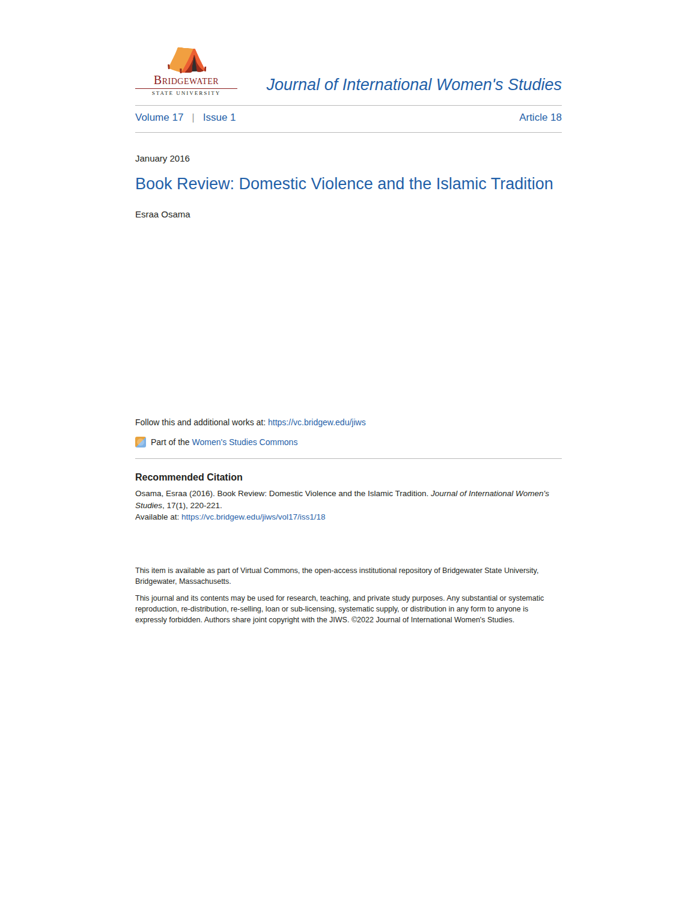⛺
Bridgewater
State University
Journal of International Women's Studies
Volume 17 | Issue 1
Article 18
January 2016
Book Review: Domestic Violence and the Islamic Tradition
Esraa Osama
Follow this and additional works at: https://vc.bridgew.edu/jiws
Part of the Women's Studies Commons
Recommended Citation
Osama, Esraa (2016). Book Review: Domestic Violence and the Islamic Tradition. Journal of International Women's Studies, 17(1), 220-221.
Available at: https://vc.bridgew.edu/jiws/vol17/iss1/18
This item is available as part of Virtual Commons, the open-access institutional repository of Bridgewater State University, Bridgewater, Massachusetts.
This journal and its contents may be used for research, teaching, and private study purposes. Any substantial or systematic reproduction, re-distribution, re-selling, loan or sub-licensing, systematic supply, or distribution in any form to anyone is expressly forbidden. Authors share joint copyright with the JIWS. ©2022 Journal of International Women's Studies.